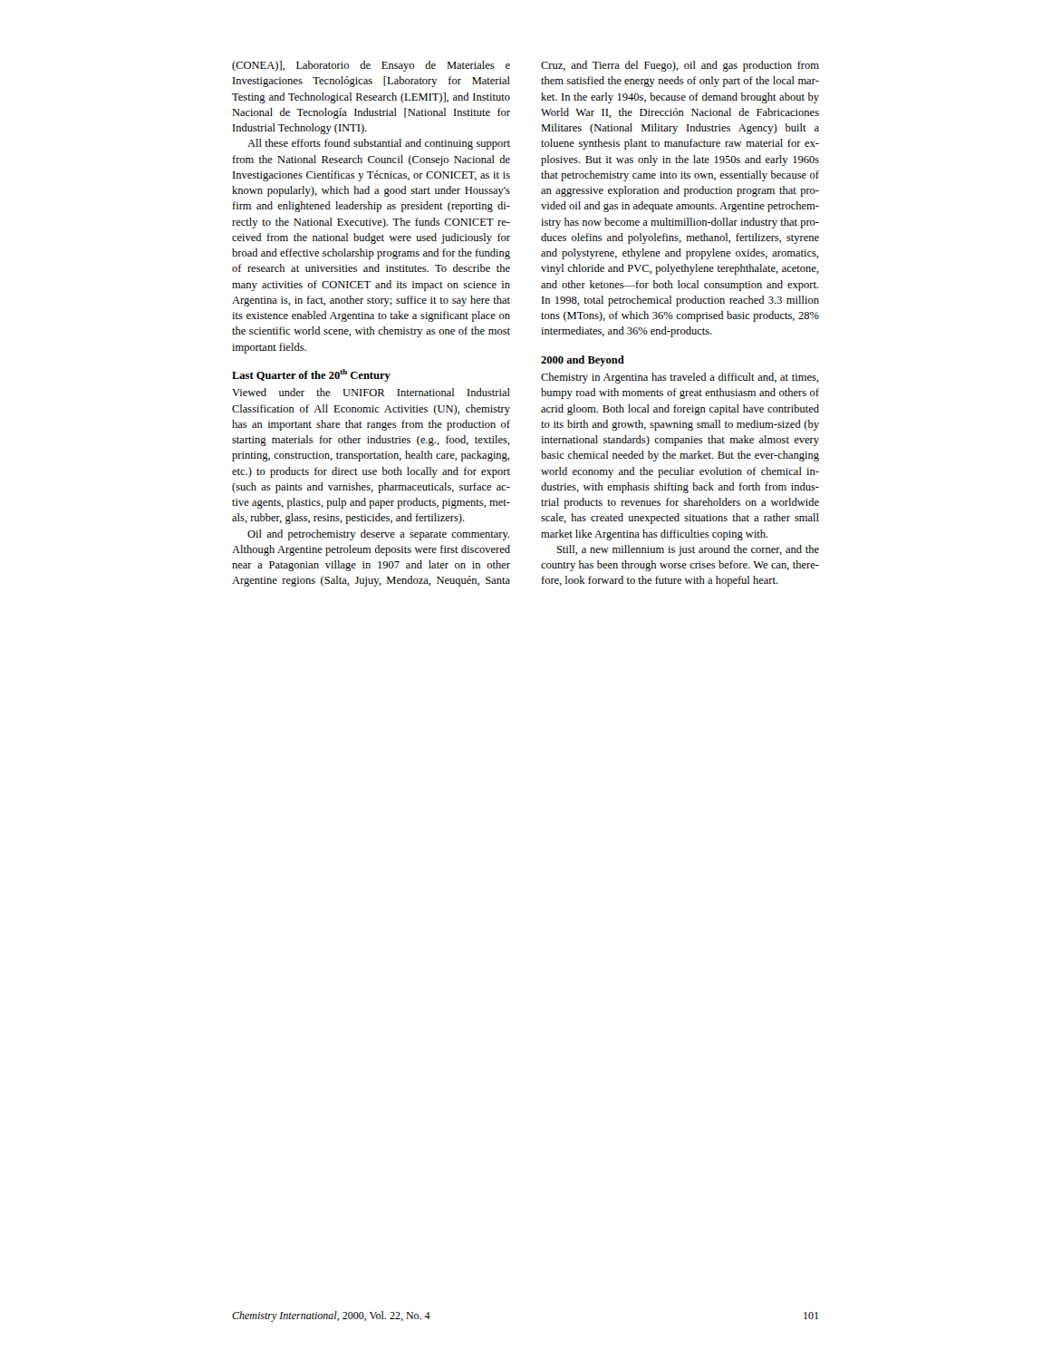(CONEA)], Laboratorio de Ensayo de Materiales e Investigaciones Tecnológicas [Laboratory for Material Testing and Technological Research (LEMIT)], and Instituto Nacional de Tecnología Industrial [National Institute for Industrial Technology (INTI).
All these efforts found substantial and continuing support from the National Research Council (Consejo Nacional de Investigaciones Científicas y Técnicas, or CONICET, as it is known popularly), which had a good start under Houssay's firm and enlightened leadership as president (reporting directly to the National Executive). The funds CONICET received from the national budget were used judiciously for broad and effective scholarship programs and for the funding of research at universities and institutes. To describe the many activities of CONICET and its impact on science in Argentina is, in fact, another story; suffice it to say here that its existence enabled Argentina to take a significant place on the scientific world scene, with chemistry as one of the most important fields.
Last Quarter of the 20th Century
Viewed under the UNIFOR International Industrial Classification of All Economic Activities (UN), chemistry has an important share that ranges from the production of starting materials for other industries (e.g., food, textiles, printing, construction, transportation, health care, packaging, etc.) to products for direct use both locally and for export (such as paints and varnishes, pharmaceuticals, surface active agents, plastics, pulp and paper products, pigments, metals, rubber, glass, resins, pesticides, and fertilizers).
Oil and petrochemistry deserve a separate commentary. Although Argentine petroleum deposits were first discovered near a Patagonian village in 1907 and later on in other Argentine regions (Salta, Jujuy, Mendoza, Neuquén, Santa Cruz, and Tierra del Fuego), oil and gas production from them satisfied the energy needs of only part of the local market. In the early 1940s, because of demand brought about by World War II, the Dirección Nacional de Fabricaciones Militares (National Military Industries Agency) built a toluene synthesis plant to manufacture raw material for explosives. But it was only in the late 1950s and early 1960s that petrochemistry came into its own, essentially because of an aggressive exploration and production program that provided oil and gas in adequate amounts. Argentine petrochemistry has now become a multimillion-dollar industry that produces olefins and polyolefins, methanol, fertilizers, styrene and polystyrene, ethylene and propylene oxides, aromatics, vinyl chloride and PVC, polyethylene terephthalate, acetone, and other ketones—for both local consumption and export. In 1998, total petrochemical production reached 3.3 million tons (MTons), of which 36% comprised basic products, 28% intermediates, and 36% end-products.
2000 and Beyond
Chemistry in Argentina has traveled a difficult and, at times, bumpy road with moments of great enthusiasm and others of acrid gloom. Both local and foreign capital have contributed to its birth and growth, spawning small to medium-sized (by international standards) companies that make almost every basic chemical needed by the market. But the ever-changing world economy and the peculiar evolution of chemical industries, with emphasis shifting back and forth from industrial products to revenues for shareholders on a worldwide scale, has created unexpected situations that a rather small market like Argentina has difficulties coping with.
Still, a new millennium is just around the corner, and the country has been through worse crises before. We can, therefore, look forward to the future with a hopeful heart.
Chemistry International, 2000, Vol. 22, No. 4
101